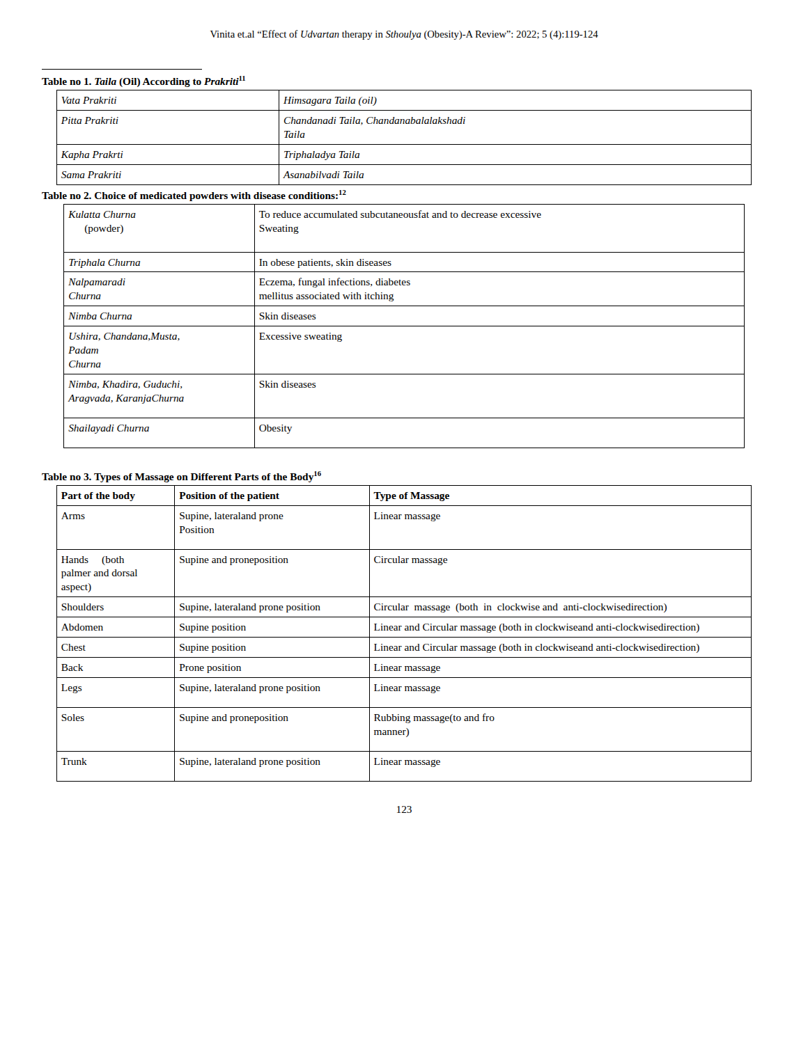Vinita et.al “Effect of Udvartan therapy in Sthoulya (Obesity)-A Review”: 2022; 5 (4):119-124
Table no 1. Taila (Oil) According to Prakriti11
| Vata Prakriti | Himsagara Taila (oil) |
| Pitta Prakriti | Chandanadi Taila, Chandanabalalakshadi Taila |
| Kapha Prakrti | Triphaladya Taila |
| Sama Prakriti | Asanabilvadi Taila |
Table no 2. Choice of medicated powders with disease conditions:12
| Kulatta Churna (powder) | To reduce accumulated subcutaneousfat and to decrease excessive Sweating |
| Triphala Churna | In obese patients, skin diseases |
| Nalpamaradi Churna | Eczema, fungal infections, diabetes mellitus associated with itching |
| Nimba Churna | Skin diseases |
| Ushira, Chandana,Musta, Padam Churna | Excessive sweating |
| Nimba, Khadira, Guduchi, Aragvada, KaranjaChurna | Skin diseases |
| Shailayadi Churna | Obesity |
Table no 3. Types of Massage on Different Parts of the Body16
| Part of the body | Position of the patient | Type of Massage |
| --- | --- | --- |
| Arms | Supine, lateraland prone Position | Linear massage |
| Hands (both palmer and dorsal aspect) | Supine and proneposition | Circular massage |
| Shoulders | Supine, lateraland prone position | Circular massage (both in clockwise and anti-clockwisedirection) |
| Abdomen | Supine position | Linear and Circular massage (both in clockwiseand anti-clockwisedirection) |
| Chest | Supine position | Linear and Circular massage (both in clockwiseand anti-clockwisedirection) |
| Back | Prone position | Linear massage |
| Legs | Supine, lateraland prone position | Linear massage |
| Soles | Supine and proneposition | Rubbing massage(to and fro manner) |
| Trunk | Supine, lateraland prone position | Linear massage |
123